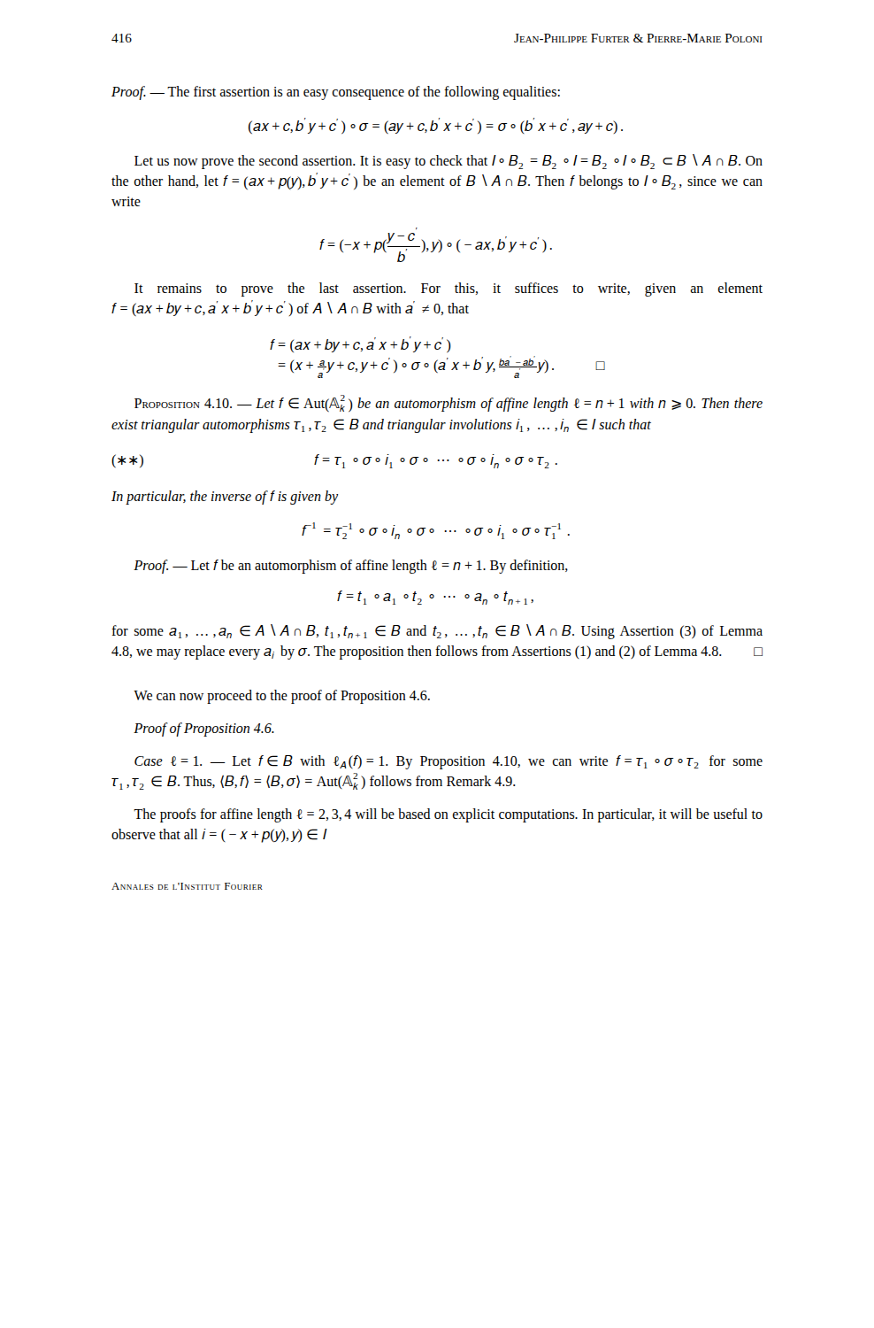416 Jean-Philippe Furter & Pierre-Marie Poloni
Proof. — The first assertion is an easy consequence of the following equalities:
(ax+c,b′y+c′) ∘σ = (ay+c,b′x+c′) = σ∘ (b′x+c′,ay+c) .
Let us now prove the second assertion. It is easy to check that I∘B2=B2∘I=B2∘I∘B2⊂B∖A∩B. On the other hand, let f=(ax+p(y),b′y+c′) be an element of B∖A∩B. Then f belongs to I∘B2, since we can write
f= ( −x+p (y−c′b′) ,y ) ∘ (−ax,b′y+c′) .
It remains to prove the last assertion. For this, it suffices to write, given an element f=(ax+by+c,a′x+b′y+c′) of A∖A∩B with a′≠0, that
f= (ax+by+c,a′x+b′y+c′) f= ( x+aa′y+c,y+c′ ) ∘σ∘ ( a′x+b′y,ba′−ab′a′y ) . □
Proposition 4.10. — Let f∈Aut(𝔸k2) be an automorphism of affine length ℓ=n+1 with n⩾0. Then there exist triangular automorphisms τ1,τ2∈B and triangular involutions i1,…,in∈I such that
(∗∗) f=τ1∘σ∘i1∘σ∘⋯∘σ∘in∘σ∘τ2.
In particular, the inverse of f is given by
f−1= τ2−1∘σ∘in∘σ∘⋯∘σ∘i1∘σ∘τ1−1.
Proof. — Let f be an automorphism of affine length ℓ=n+1. By definition,
f=t1∘a1∘t2∘⋯∘an∘tn+1,
for some a1,…,an∈A∖A∩B, t1,tn+1∈B and t2,…,tn∈B∖A∩B. Using Assertion (3) of Lemma 4.8, we may replace every ai by σ. The proposition then follows from Assertions (1) and (2) of Lemma 4.8. □
We can now proceed to the proof of Proposition 4.6.
Proof of Proposition 4.6.
Case ℓ=1. — Let f∈B with ℓA(f)=1. By Proposition 4.10, we can write f=τ1∘σ∘τ2 for some τ1,τ2∈B. Thus, ⟨B,f⟩=⟨B,σ⟩=Aut(𝔸k2) follows from Remark 4.9.
The proofs for affine length ℓ=2,3,4 will be based on explicit computations. In particular, it will be useful to observe that all i=(−x+p(y),y)∈I
Annales de l'Institut Fourier